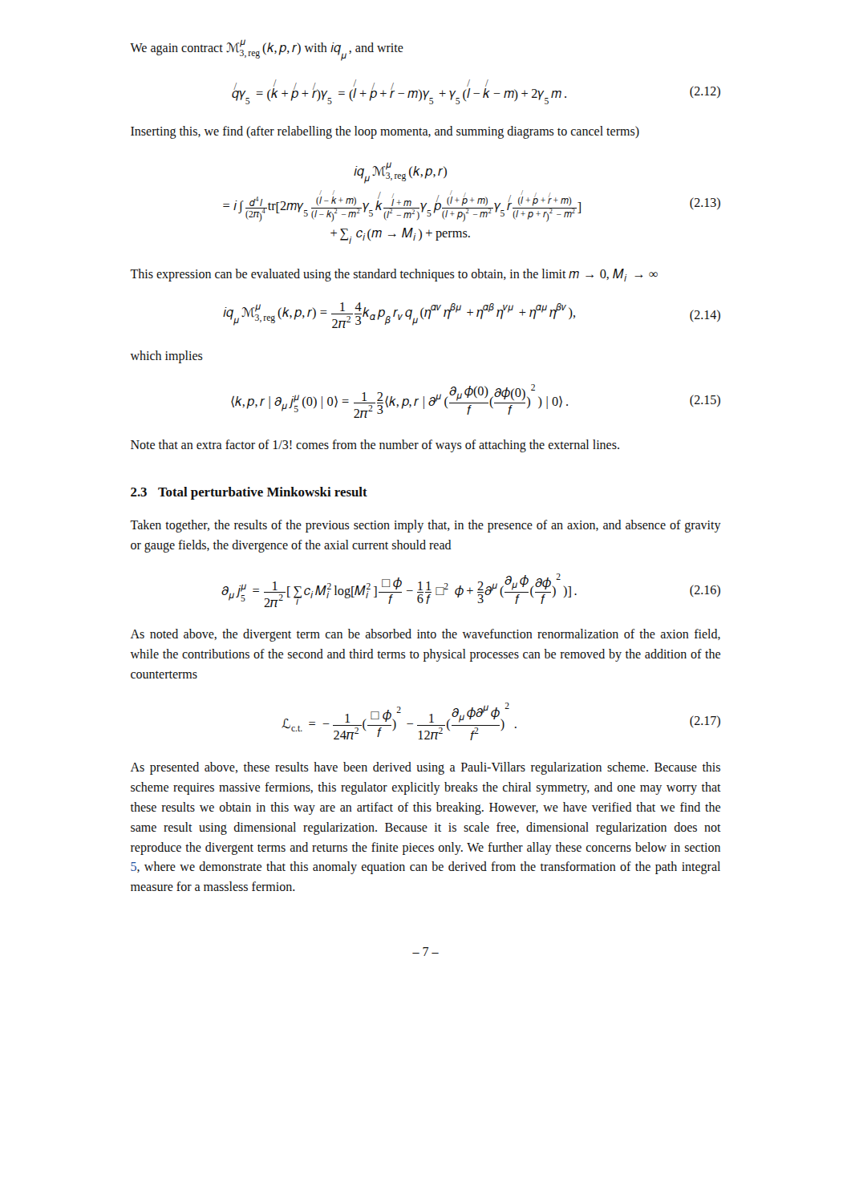We again contract ℳ3,regμ(k,p,r) with iqμ, and write
q̸γ5 = (k̸+p̸+r̸)γ5 = (l̸+p̸+r̸−m)γ5 + γ5(l̸−k̸−m) + 2γ5m.
(2.12)
Inserting this, we find (after relabelling the loop momenta, and summing diagrams to cancel terms)
iqμℳ3,regμ(k,p,r) =i∫d4l(2π)4 tr [ 2mγ5 (l̸−k̸+m)(l−k)2−m2 γ5k̸ l̸+m(l2−m2) γ5p̸ (l̸+p̸+m)(l+p)2−m2 γ5r̸ (l̸+p̸+r̸+m)(l+p+r)2−m2 ] +∑ici(m→Mi)+perms.
(2.13)
This expression can be evaluated using the standard techniques to obtain, in the limit m→0, Mi→∞
iqμℳ3,regμ(k,p,r) = 12π2 43 kαpβrνqμ (ηανηβμ +ηαβηνμ +ηαμηβν),
(2.14)
which implies
⟨k,p,r|∂μj5μ(0)|0⟩ = 12π2 23 ⟨k,p,r|∂μ ( ∂μϕ(0)f (∂ϕ(0)f)2 ) |0⟩.
(2.15)
Note that an extra factor of 1/3! comes from the number of ways of attaching the external lines.
2.3 Total perturbative Minkowski result
Taken together, the results of the previous section imply that, in the presence of an axion, and absence of gravity or gauge fields, the divergence of the axial current should read
∂μj5μ = 12π2 [ ∑iciMi2log[Mi2] □ϕf − 161f□2ϕ + 23∂μ ( ∂μϕf (∂ϕf)2 ) ].
(2.16)
As noted above, the divergent term can be absorbed into the wavefunction renormalization of the axion field, while the contributions of the second and third terms to physical processes can be removed by the addition of the counterterms
ℒc.t. = −124π2 (□ϕf)2 − 112π2 (∂μϕ∂μϕf2)2 .
(2.17)
As presented above, these results have been derived using a Pauli-Villars regularization scheme. Because this scheme requires massive fermions, this regulator explicitly breaks the chiral symmetry, and one may worry that these results we obtain in this way are an artifact of this breaking. However, we have verified that we find the same result using dimensional regularization. Because it is scale free, dimensional regularization does not reproduce the divergent terms and returns the finite pieces only. We further allay these concerns below in section 5, where we demonstrate that this anomaly equation can be derived from the transformation of the path integral measure for a massless fermion.
– 7 –